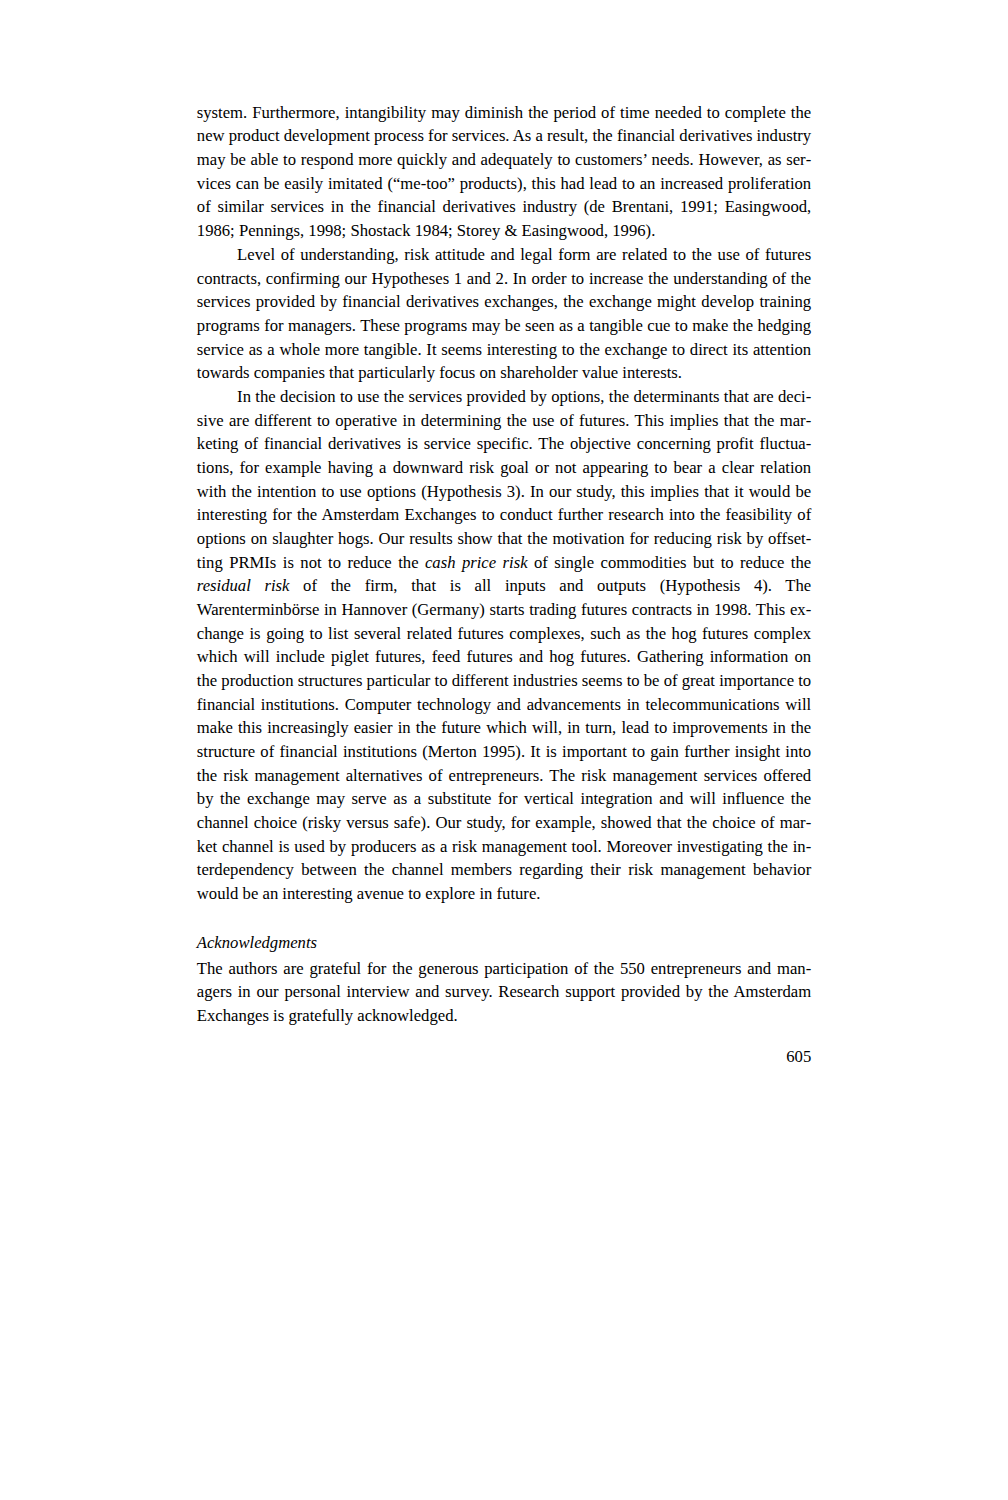system. Furthermore, intangibility may diminish the period of time needed to complete the new product development process for services. As a result, the financial derivatives industry may be able to respond more quickly and adequately to customers’ needs. However, as services can be easily imitated (“me-too” products), this had lead to an increased proliferation of similar services in the financial derivatives industry (de Brentani, 1991; Easingwood, 1986; Pennings, 1998; Shostack 1984; Storey & Easingwood, 1996).
Level of understanding, risk attitude and legal form are related to the use of futures contracts, confirming our Hypotheses 1 and 2. In order to increase the understanding of the services provided by financial derivatives exchanges, the exchange might develop training programs for managers. These programs may be seen as a tangible cue to make the hedging service as a whole more tangible. It seems interesting to the exchange to direct its attention towards companies that particularly focus on shareholder value interests.
In the decision to use the services provided by options, the determinants that are decisive are different to operative in determining the use of futures. This implies that the marketing of financial derivatives is service specific. The objective concerning profit fluctuations, for example having a downward risk goal or not appearing to bear a clear relation with the intention to use options (Hypothesis 3). In our study, this implies that it would be interesting for the Amsterdam Exchanges to conduct further research into the feasibility of options on slaughter hogs. Our results show that the motivation for reducing risk by offsetting PRMIs is not to reduce the cash price risk of single commodities but to reduce the residual risk of the firm, that is all inputs and outputs (Hypothesis 4). The Warenterminbörse in Hannover (Germany) starts trading futures contracts in 1998. This exchange is going to list several related futures complexes, such as the hog futures complex which will include piglet futures, feed futures and hog futures. Gathering information on the production structures particular to different industries seems to be of great importance to financial institutions. Computer technology and advancements in telecommunications will make this increasingly easier in the future which will, in turn, lead to improvements in the structure of financial institutions (Merton 1995). It is important to gain further insight into the risk management alternatives of entrepreneurs. The risk management services offered by the exchange may serve as a substitute for vertical integration and will influence the channel choice (risky versus safe). Our study, for example, showed that the choice of market channel is used by producers as a risk management tool. Moreover investigating the interdependency between the channel members regarding their risk management behavior would be an interesting avenue to explore in future.
Acknowledgments
The authors are grateful for the generous participation of the 550 entrepreneurs and managers in our personal interview and survey. Research support provided by the Amsterdam Exchanges is gratefully acknowledged.
605